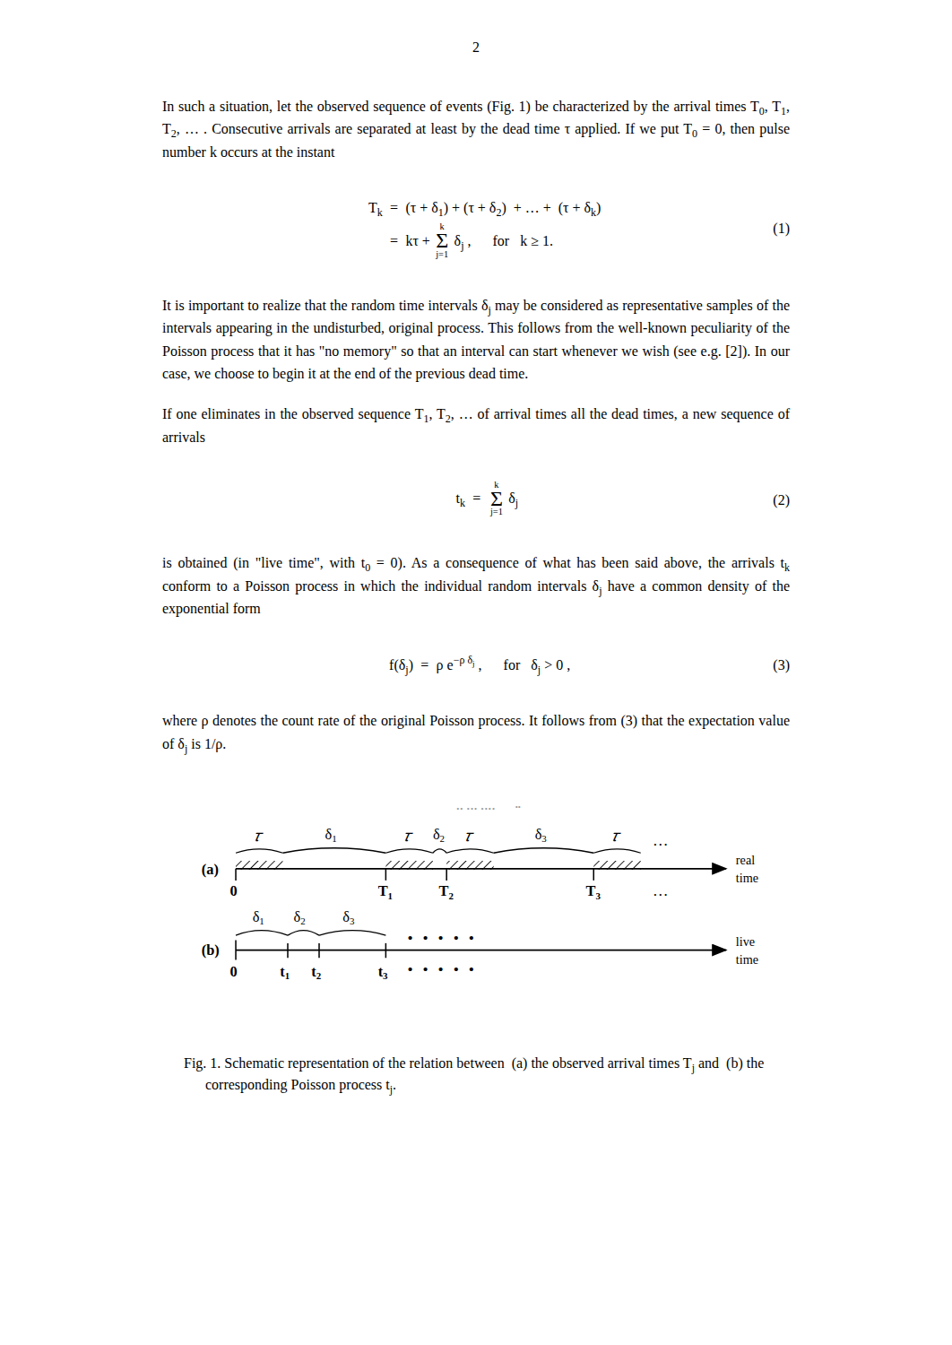2
In such a situation, let the observed sequence of events (Fig. 1) be characterized by the arrival times T0, T1, T2, … . Consecutive arrivals are separated at least by the dead time τ applied. If we put T0 = 0, then pulse number k occurs at the instant
Tk=(τ + δ1) + (τ + δ2) + … + (τ + δk) =kτ + kΣj=1 δj , for k ≥ 1.
(1)
It is important to realize that the random time intervals δj may be considered as representative samples of the intervals appearing in the undisturbed, original process. This follows from the well-known peculiarity of the Poisson process that it has "no memory" so that an interval can start whenever we wish (see e.g. [2]). In our case, we choose to begin it at the end of the previous dead time.
If one eliminates in the observed sequence T1, T2, … of arrival times all the dead times, a new sequence of arrivals
tk=kΣj=1 δj
(2)
is obtained (in "live time", with t0 = 0). As a consequence of what has been said above, the arrivals tk conform to a Poisson process in which the individual random intervals δj have a common density of the exponential form
f(δj)=ρ e−ρ δj , for δj > 0 ,
(3)
where ρ denotes the count rate of the original Poisson process. It follows from (3) that the expectation value of δj is 1/ρ.
•• ••• •••• •• (a) 𝜏 δ1 𝜏 δ2 𝜏 δ3 𝜏 … 0 T1 T2 T3 … real time (b) δ1 δ2 δ3 • • • • • 0 t1 t2 t3 • • • • • live time
Fig. 1. Schematic representation of the relation between (a) the observed arrival times Tj and (b) the corresponding Poisson process tj.